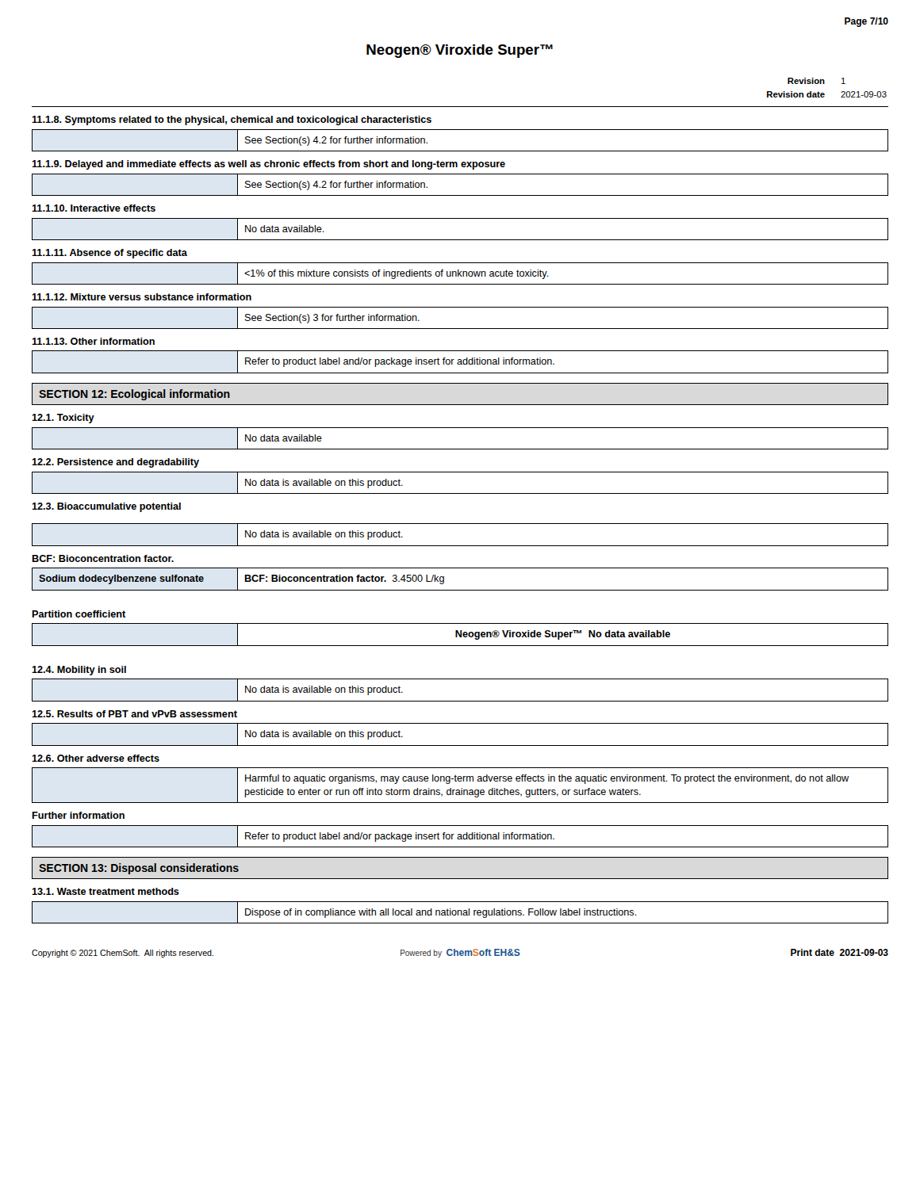Page 7/10
Neogen® Viroxide Super™
Revision 1
Revision date 2021-09-03
11.1.8. Symptoms related to the physical, chemical and toxicological characteristics
| | See Section(s) 4.2 for further information. |
11.1.9. Delayed and immediate effects as well as chronic effects from short and long-term exposure
| | See Section(s) 4.2 for further information. |
11.1.10. Interactive effects
| | No data available. |
11.1.11. Absence of specific data
| | <1% of this mixture consists of ingredients of unknown acute toxicity. |
11.1.12. Mixture versus substance information
| | See Section(s) 3 for further information. |
11.1.13. Other information
| | Refer to product label and/or package insert for additional information. |
SECTION 12: Ecological information
12.1. Toxicity
| | No data available |
12.2. Persistence and degradability
| | No data is available on this product. |
12.3. Bioaccumulative potential
| | No data is available on this product. |
BCF: Bioconcentration factor.
| Sodium dodecylbenzene sulfonate | BCF: Bioconcentration factor. 3.4500 L/kg |
Partition coefficient
| | Neogen® Viroxide Super™ No data available |
12.4. Mobility in soil
| | No data is available on this product. |
12.5. Results of PBT and vPvB assessment
| | No data is available on this product. |
12.6. Other adverse effects
| | Harmful to aquatic organisms, may cause long-term adverse effects in the aquatic environment. To protect the environment, do not allow pesticide to enter or run off into storm drains, drainage ditches, gutters, or surface waters. |
Further information
| | Refer to product label and/or package insert for additional information. |
SECTION 13: Disposal considerations
13.1. Waste treatment methods
| | Dispose of in compliance with all local and national regulations. Follow label instructions. |
Copyright © 2021 ChemSoft. All rights reserved.
Powered by ChemSoft EH&S
Print date 2021-09-03